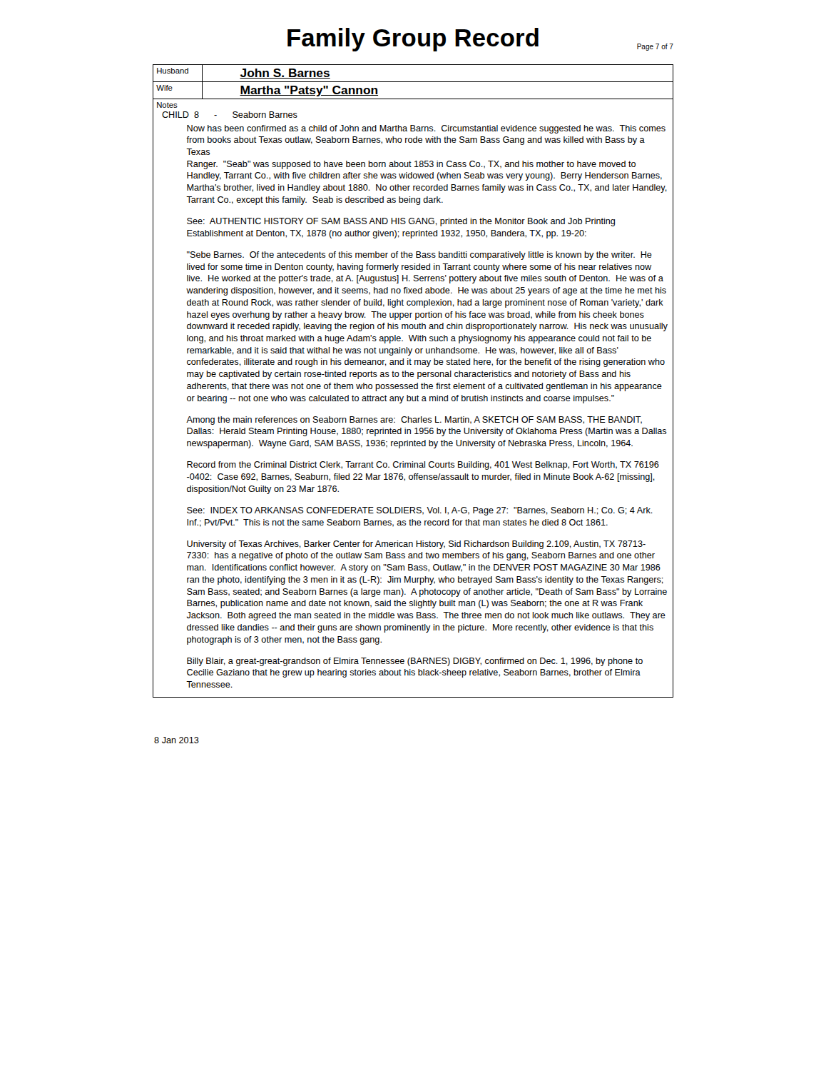Family Group Record
Page 7 of 7
| Husband | John S. Barnes |
| Wife | Martha "Patsy" Cannon |
| Notes |
| CHILD 8 - Seaborn Barnes Now has been confirmed as a child of John and Martha Barns. Circumstantial evidence suggested he was. This comes from books about Texas outlaw, Seaborn Barnes, who rode with the Sam Bass Gang and was killed with Bass by a Texas Ranger. "Seab" was supposed to have been born about 1853 in Cass Co., TX, and his mother to have moved to Handley, Tarrant Co., with five children after she was widowed (when Seab was very young). Berry Henderson Barnes, Martha's brother, lived in Handley about 1880. No other recorded Barnes family was in Cass Co., TX, and later Handley, Tarrant Co., except this family. Seab is described as being dark. See: AUTHENTIC HISTORY OF SAM BASS AND HIS GANG, printed in the Monitor Book and Job Printing Establishment at Denton, TX, 1878 (no author given); reprinted 1932, 1950, Bandera, TX, pp. 19-20: "Sebe Barnes. Of the antecedents of this member of the Bass banditti comparatively little is known by the writer. He lived for some time in Denton county, having formerly resided in Tarrant county where some of his near relatives now live. He worked at the potter's trade, at A. [Augustus] H. Serrens' pottery about five miles south of Denton. He was of a wandering disposition, however, and it seems, had no fixed abode. He was about 25 years of age at the time he met his death at Round Rock, was rather slender of build, light complexion, had a large prominent nose of Roman 'variety,' dark hazel eyes overhung by rather a heavy brow. The upper portion of his face was broad, while from his cheek bones downward it receded rapidly, leaving the region of his mouth and chin disproportionately narrow. His neck was unusually long, and his throat marked with a huge Adam's apple. With such a physiognomy his appearance could not fail to be remarkable, and it is said that withal he was not ungainly or unhandsome. He was, however, like all of Bass' confederates, illiterate and rough in his demeanor, and it may be stated here, for the benefit of the rising generation who may be captivated by certain rose-tinted reports as to the personal characteristics and notoriety of Bass and his adherents, that there was not one of them who possessed the first element of a cultivated gentleman in his appearance or bearing -- not one who was calculated to attract any but a mind of brutish instincts and coarse impulses." Among the main references on Seaborn Barnes are: Charles L. Martin, A SKETCH OF SAM BASS, THE BANDIT, Dallas: Herald Steam Printing House, 1880; reprinted in 1956 by the University of Oklahoma Press (Martin was a Dallas newspaperman). Wayne Gard, SAM BASS, 1936; reprinted by the University of Nebraska Press, Lincoln, 1964. Record from the Criminal District Clerk, Tarrant Co. Criminal Courts Building, 401 West Belknap, Fort Worth, TX 76196 -0402: Case 692, Barnes, Seaburn, filed 22 Mar 1876, offense/assault to murder, filed in Minute Book A-62 [missing], disposition/Not Guilty on 23 Mar 1876. See: INDEX TO ARKANSAS CONFEDERATE SOLDIERS, Vol. I, A-G, Page 27: "Barnes, Seaborn H.; Co. G; 4 Ark. Inf.; Pvt/Pvt." This is not the same Seaborn Barnes, as the record for that man states he died 8 Oct 1861. University of Texas Archives, Barker Center for American History, Sid Richardson Building 2.109, Austin, TX 78713-7330: has a negative of photo of the outlaw Sam Bass and two members of his gang, Seaborn Barnes and one other man. Identifications conflict however. A story on "Sam Bass, Outlaw," in the DENVER POST MAGAZINE 30 Mar 1986 ran the photo, identifying the 3 men in it as (L-R): Jim Murphy, who betrayed Sam Bass's identity to the Texas Rangers; Sam Bass, seated; and Seaborn Barnes (a large man). A photocopy of another article, "Death of Sam Bass" by Lorraine Barnes, publication name and date not known, said the slightly built man (L) was Seaborn; the one at R was Frank Jackson. Both agreed the man seated in the middle was Bass. The three men do not look much like outlaws. They are dressed like dandies -- and their guns are shown prominently in the picture. More recently, other evidence is that this photograph is of 3 other men, not the Bass gang. Billy Blair, a great-great-grandson of Elmira Tennessee (BARNES) DIGBY, confirmed on Dec. 1, 1996, by phone to Cecilie Gaziano that he grew up hearing stories about his black-sheep relative, Seaborn Barnes, brother of Elmira Tennessee. |
8 Jan 2013